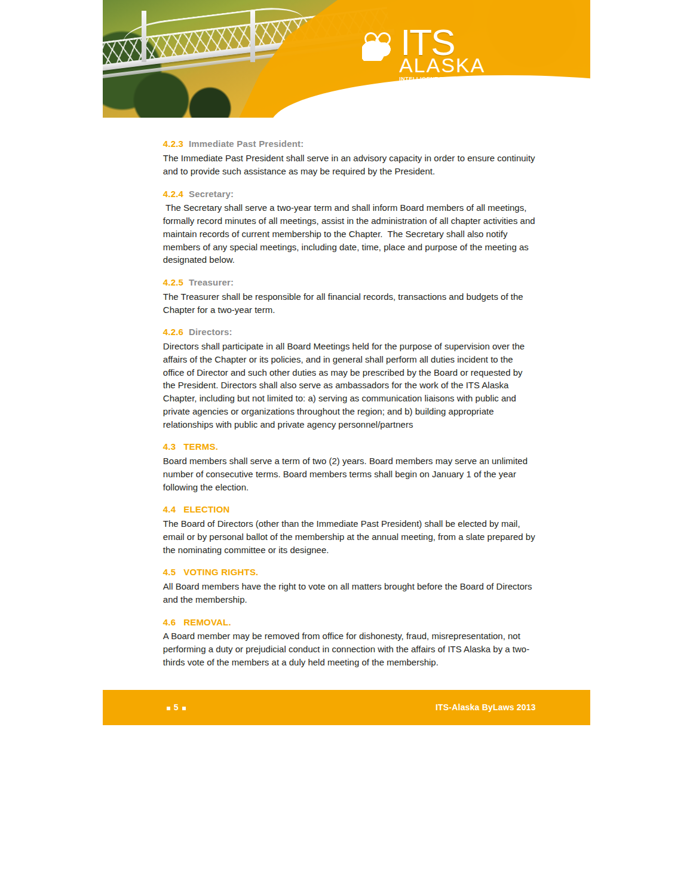ITS ALASKA INTELLIGENT TRANSPORTATION SOCIETY OF ALASKA
4.2.3 Immediate Past President:
The Immediate Past President shall serve in an advisory capacity in order to ensure continuity and to provide such assistance as may be required by the President.
4.2.4 Secretary:
The Secretary shall serve a two-year term and shall inform Board members of all meetings, formally record minutes of all meetings, assist in the administration of all chapter activities and maintain records of current membership to the Chapter. The Secretary shall also notify members of any special meetings, including date, time, place and purpose of the meeting as designated below.
4.2.5 Treasurer:
The Treasurer shall be responsible for all financial records, transactions and budgets of the Chapter for a two-year term.
4.2.6 Directors:
Directors shall participate in all Board Meetings held for the purpose of supervision over the affairs of the Chapter or its policies, and in general shall perform all duties incident to the office of Director and such other duties as may be prescribed by the Board or requested by the President. Directors shall also serve as ambassadors for the work of the ITS Alaska Chapter, including but not limited to: a) serving as communication liaisons with public and private agencies or organizations throughout the region; and b) building appropriate relationships with public and private agency personnel/partners
4.3 TERMS.
Board members shall serve a term of two (2) years. Board members may serve an unlimited number of consecutive terms. Board members terms shall begin on January 1 of the year following the election.
4.4 ELECTION
The Board of Directors (other than the Immediate Past President) shall be elected by mail, email or by personal ballot of the membership at the annual meeting, from a slate prepared by the nominating committee or its designee.
4.5 VOTING RIGHTS.
All Board members have the right to vote on all matters brought before the Board of Directors and the membership.
4.6 REMOVAL.
A Board member may be removed from office for dishonesty, fraud, misrepresentation, not performing a duty or prejudicial conduct in connection with the affairs of ITS Alaska by a two-thirds vote of the members at a duly held meeting of the membership.
5
ITS-Alaska ByLaws 2013